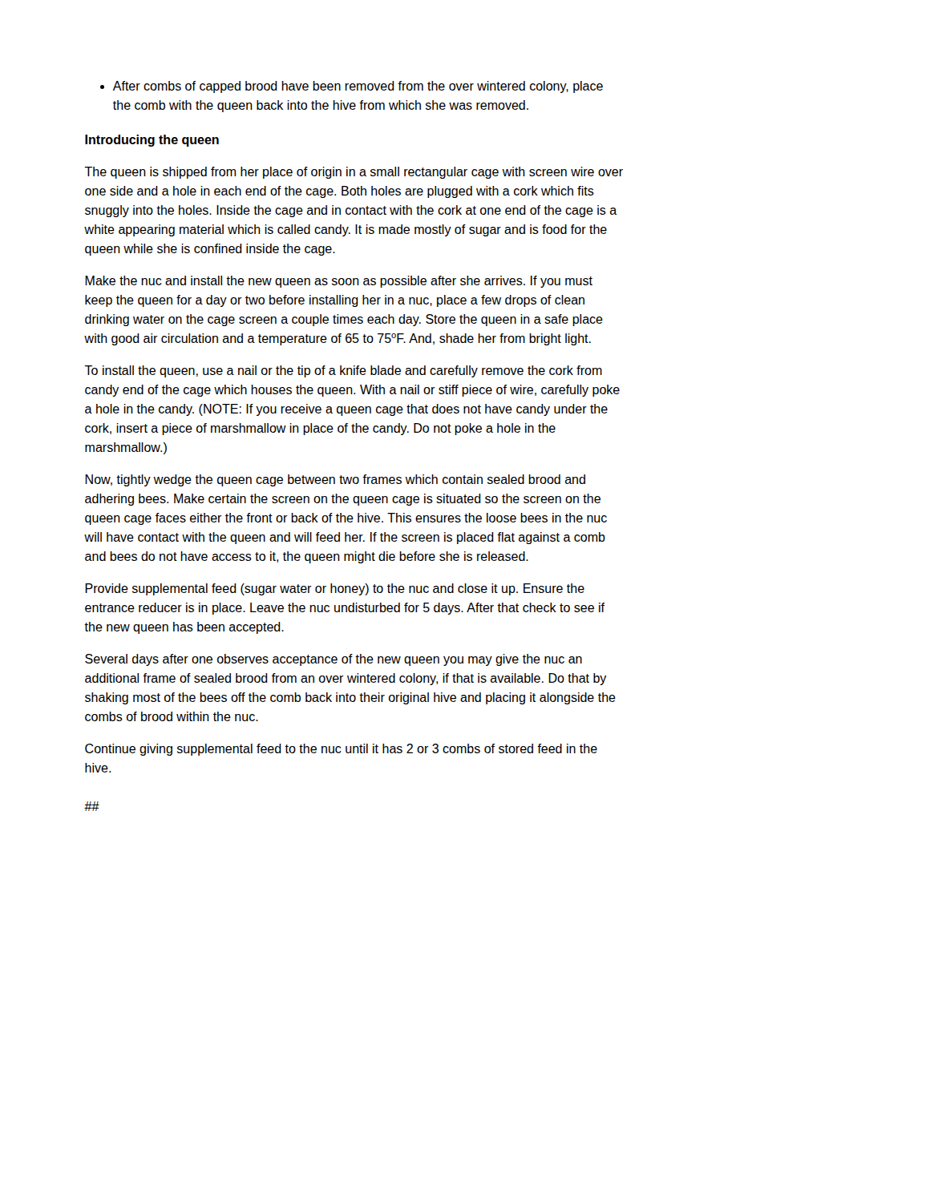After combs of capped brood have been removed from the over wintered colony, place the comb with the queen back into the hive from which she was removed.
Introducing the queen
The queen is shipped from her place of origin in a small rectangular cage with screen wire over one side and a hole in each end of the cage. Both holes are plugged with a cork which fits snuggly into the holes. Inside the cage and in contact with the cork at one end of the cage is a white appearing material which is called candy. It is made mostly of sugar and is food for the queen while she is confined inside the cage.
Make the nuc and install the new queen as soon as possible after she arrives. If you must keep the queen for a day or two before installing her in a nuc, place a few drops of clean drinking water on the cage screen a couple times each day. Store the queen in a safe place with good air circulation and a temperature of 65 to 75oF. And, shade her from bright light.
To install the queen, use a nail or the tip of a knife blade and carefully remove the cork from candy end of the cage which houses the queen. With a nail or stiff piece of wire, carefully poke a hole in the candy. (NOTE: If you receive a queen cage that does not have candy under the cork, insert a piece of marshmallow in place of the candy. Do not poke a hole in the marshmallow.)
Now, tightly wedge the queen cage between two frames which contain sealed brood and adhering bees. Make certain the screen on the queen cage is situated so the screen on the queen cage faces either the front or back of the hive. This ensures the loose bees in the nuc will have contact with the queen and will feed her. If the screen is placed flat against a comb and bees do not have access to it, the queen might die before she is released.
Provide supplemental feed (sugar water or honey) to the nuc and close it up. Ensure the entrance reducer is in place. Leave the nuc undisturbed for 5 days. After that check to see if the new queen has been accepted.
Several days after one observes acceptance of the new queen you may give the nuc an additional frame of sealed brood from an over wintered colony, if that is available. Do that by shaking most of the bees off the comb back into their original hive and placing it alongside the combs of brood within the nuc.
Continue giving supplemental feed to the nuc until it has 2 or 3 combs of stored feed in the hive.
##